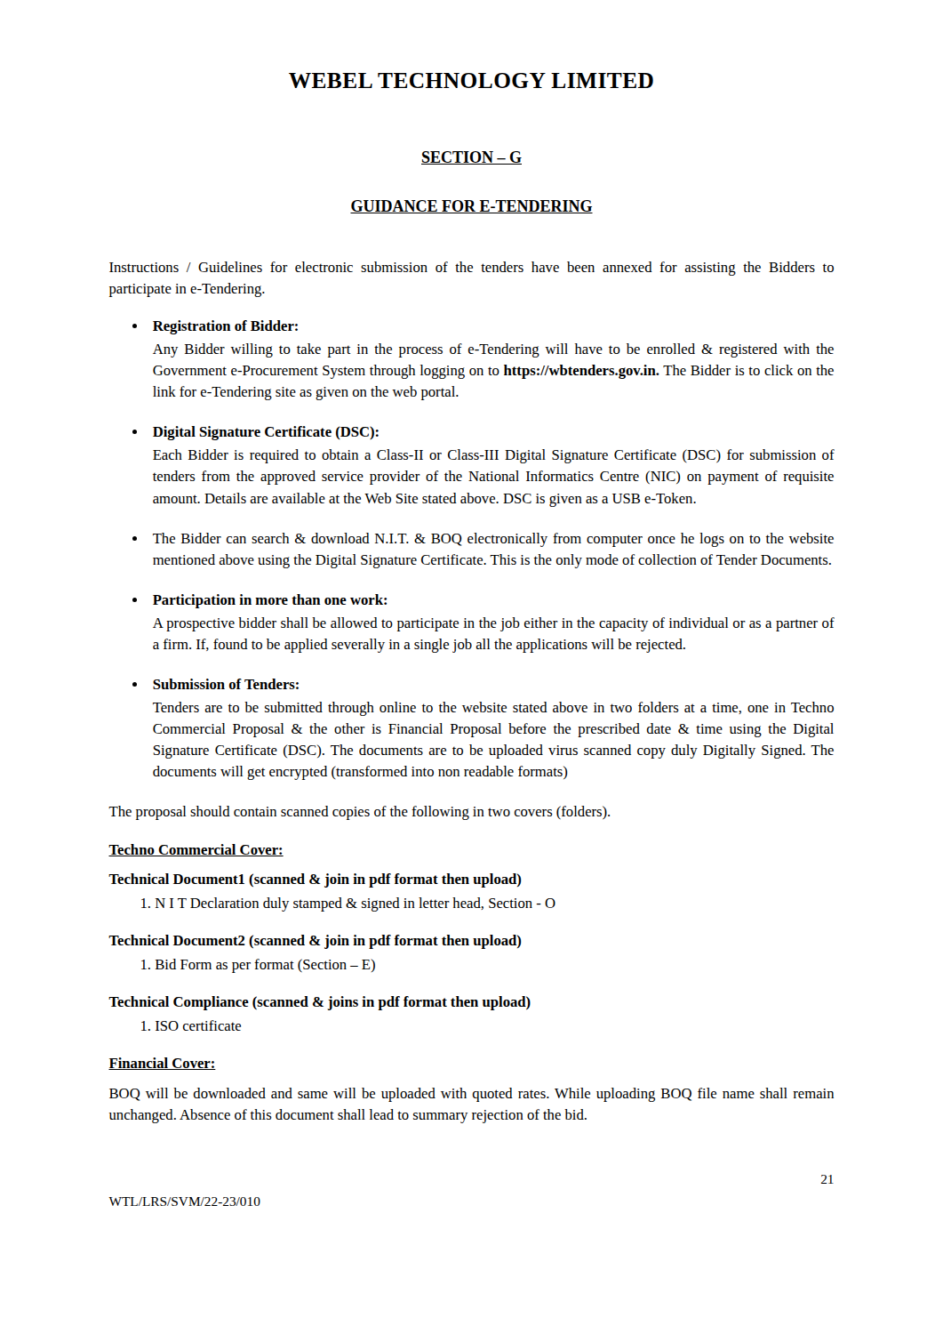WEBEL TECHNOLOGY LIMITED
SECTION – G
GUIDANCE FOR E-TENDERING
Instructions / Guidelines for electronic submission of the tenders have been annexed for assisting the Bidders to participate in e-Tendering.
Registration of Bidder: Any Bidder willing to take part in the process of e-Tendering will have to be enrolled & registered with the Government e-Procurement System through logging on to https://wbtenders.gov.in. The Bidder is to click on the link for e-Tendering site as given on the web portal.
Digital Signature Certificate (DSC): Each Bidder is required to obtain a Class-II or Class-III Digital Signature Certificate (DSC) for submission of tenders from the approved service provider of the National Informatics Centre (NIC) on payment of requisite amount. Details are available at the Web Site stated above. DSC is given as a USB e-Token.
The Bidder can search & download N.I.T. & BOQ electronically from computer once he logs on to the website mentioned above using the Digital Signature Certificate. This is the only mode of collection of Tender Documents.
Participation in more than one work: A prospective bidder shall be allowed to participate in the job either in the capacity of individual or as a partner of a firm. If, found to be applied severally in a single job all the applications will be rejected.
Submission of Tenders: Tenders are to be submitted through online to the website stated above in two folders at a time, one in Techno Commercial Proposal & the other is Financial Proposal before the prescribed date & time using the Digital Signature Certificate (DSC). The documents are to be uploaded virus scanned copy duly Digitally Signed. The documents will get encrypted (transformed into non readable formats)
The proposal should contain scanned copies of the following in two covers (folders).
Techno Commercial Cover:
Technical Document1 (scanned & join in pdf format then upload)
N I T Declaration duly stamped & signed in letter head, Section - O
Technical Document2 (scanned & join in pdf format then upload)
Bid Form as per format (Section – E)
Technical Compliance (scanned & joins in pdf format then upload)
ISO certificate
Financial Cover:
BOQ will be downloaded and same will be uploaded with quoted rates. While uploading BOQ file name shall remain unchanged. Absence of this document shall lead to summary rejection of the bid.
21
WTL/LRS/SVM/22-23/010